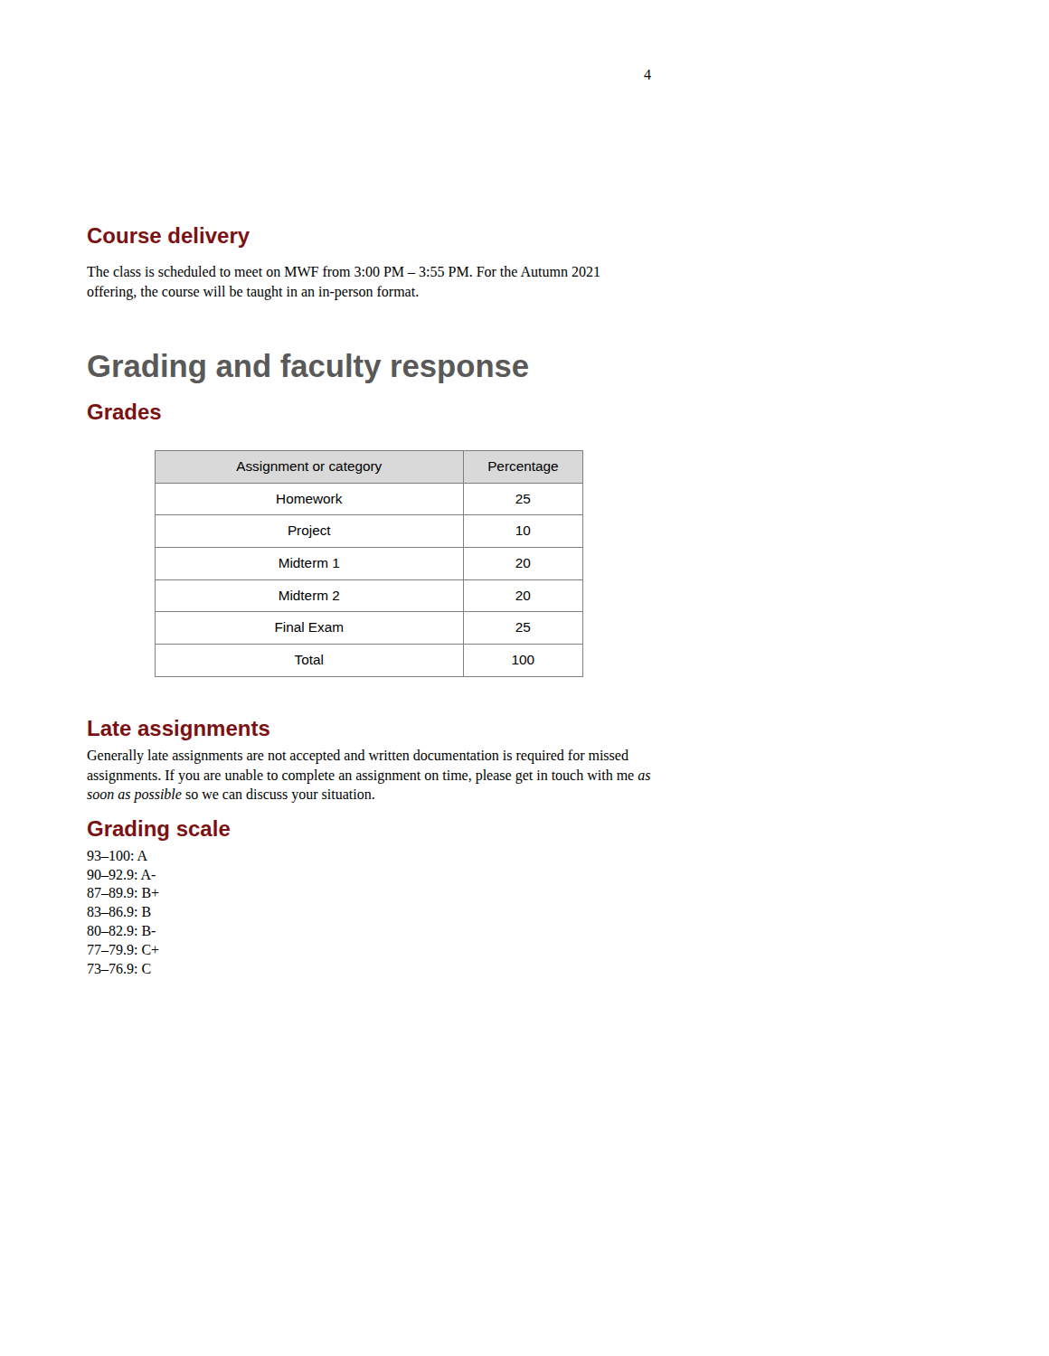4
Course delivery
The class is scheduled to meet on MWF from 3:00 PM – 3:55 PM. For the Autumn 2021 offering, the course will be taught in an in-person format.
Grading and faculty response
Grades
| Assignment or category | Percentage |
| --- | --- |
| Homework | 25 |
| Project | 10 |
| Midterm 1 | 20 |
| Midterm 2 | 20 |
| Final Exam | 25 |
| Total | 100 |
Late assignments
Generally late assignments are not accepted and written documentation is required for missed assignments. If you are unable to complete an assignment on time, please get in touch with me as soon as possible so we can discuss your situation.
Grading scale
93–100: A
90–92.9: A-
87–89.9: B+
83–86.9: B
80–82.9: B-
77–79.9: C+
73–76.9: C